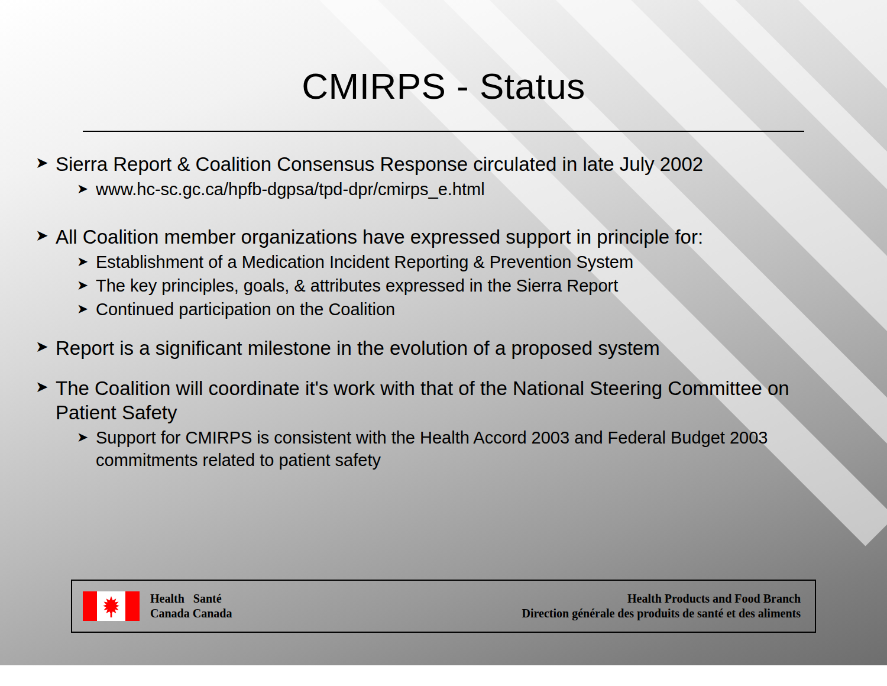CMIRPS - Status
Sierra Report & Coalition Consensus Response circulated in late July 2002
www.hc-sc.gc.ca/hpfb-dgpsa/tpd-dpr/cmirps_e.html
All Coalition member organizations have expressed support in principle for:
Establishment of a Medication Incident Reporting & Prevention System
The key principles, goals, & attributes expressed in the Sierra Report
Continued participation on the Coalition
Report is a significant milestone in the evolution of a proposed system
The Coalition will coordinate it's work with that of the National Steering Committee on Patient Safety
Support for CMIRPS is consistent with the Health Accord 2003 and Federal Budget 2003 commitments related to patient safety
Health Santé
Canada Canada
Health Products and Food Branch
Direction générale des produits de santé et des aliments